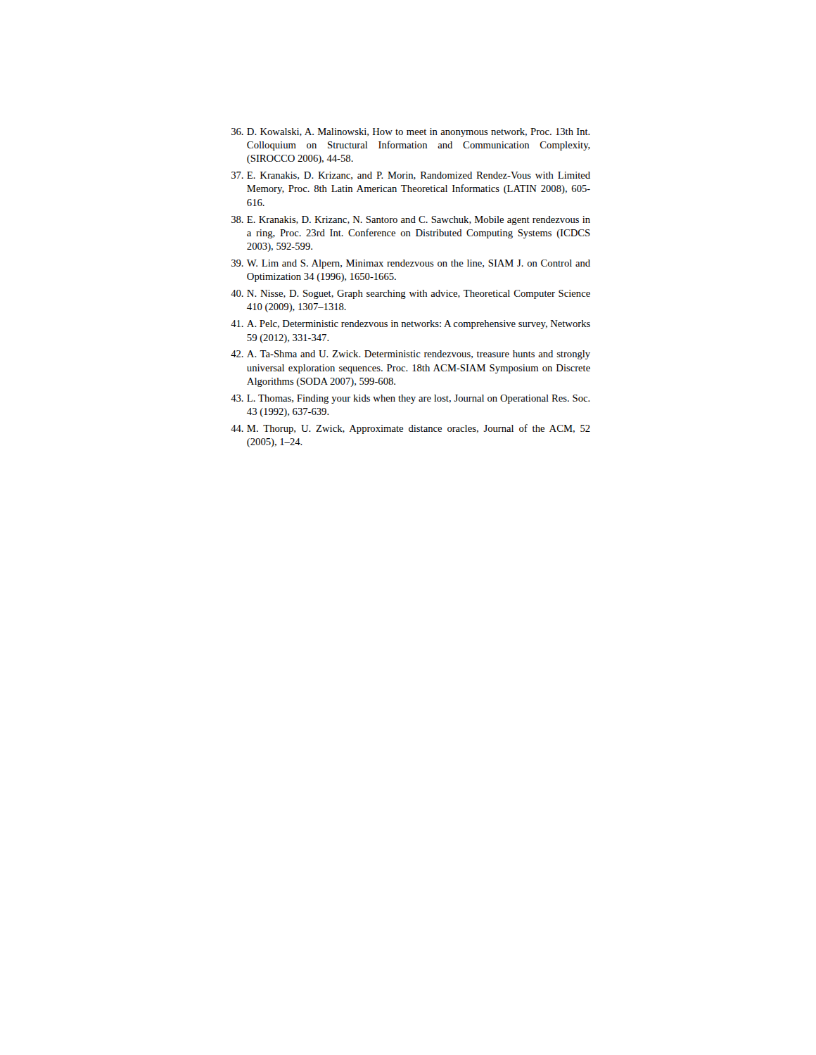36. D. Kowalski, A. Malinowski, How to meet in anonymous network, Proc. 13th Int. Colloquium on Structural Information and Communication Complexity, (SIROCCO 2006), 44-58.
37. E. Kranakis, D. Krizanc, and P. Morin, Randomized Rendez-Vous with Limited Memory, Proc. 8th Latin American Theoretical Informatics (LATIN 2008), 605-616.
38. E. Kranakis, D. Krizanc, N. Santoro and C. Sawchuk, Mobile agent rendezvous in a ring, Proc. 23rd Int. Conference on Distributed Computing Systems (ICDCS 2003), 592-599.
39. W. Lim and S. Alpern, Minimax rendezvous on the line, SIAM J. on Control and Optimization 34 (1996), 1650-1665.
40. N. Nisse, D. Soguet, Graph searching with advice, Theoretical Computer Science 410 (2009), 1307–1318.
41. A. Pelc, Deterministic rendezvous in networks: A comprehensive survey, Networks 59 (2012), 331-347.
42. A. Ta-Shma and U. Zwick. Deterministic rendezvous, treasure hunts and strongly universal exploration sequences. Proc. 18th ACM-SIAM Symposium on Discrete Algorithms (SODA 2007), 599-608.
43. L. Thomas, Finding your kids when they are lost, Journal on Operational Res. Soc. 43 (1992), 637-639.
44. M. Thorup, U. Zwick, Approximate distance oracles, Journal of the ACM, 52 (2005), 1–24.